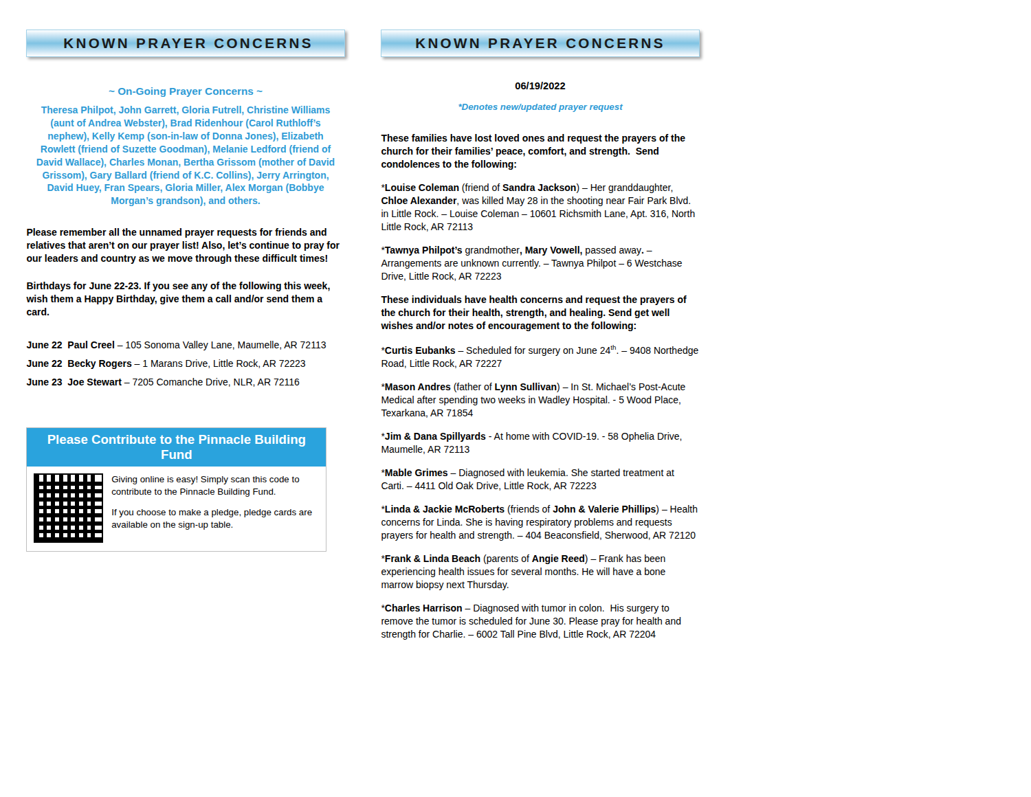KNOWN PRAYER CONCERNS
~ On-Going Prayer Concerns ~
Theresa Philpot, John Garrett, Gloria Futrell, Christine Williams (aunt of Andrea Webster), Brad Ridenhour (Carol Ruthloff’s nephew), Kelly Kemp (son-in-law of Donna Jones), Elizabeth Rowlett (friend of Suzette Goodman), Melanie Ledford (friend of David Wallace), Charles Monan, Bertha Grissom (mother of David Grissom), Gary Ballard (friend of K.C. Collins), Jerry Arrington, David Huey, Fran Spears, Gloria Miller, Alex Morgan (Bobbye Morgan’s grandson), and others.
Please remember all the unnamed prayer requests for friends and relatives that aren’t on our prayer list! Also, let’s continue to pray for our leaders and country as we move through these difficult times!
Birthdays for June 22-23. If you see any of the following this week, wish them a Happy Birthday, give them a call and/or send them a card.
June 22 Paul Creel – 105 Sonoma Valley Lane, Maumelle, AR 72113
June 22 Becky Rogers – 1 Marans Drive, Little Rock, AR 72223
June 23 Joe Stewart – 7205 Comanche Drive, NLR, AR 72116
Please Contribute to the Pinnacle Building Fund
Giving online is easy! Simply scan this code to contribute to the Pinnacle Building Fund.
If you choose to make a pledge, pledge cards are available on the sign-up table.
KNOWN PRAYER CONCERNS
06/19/2022
*Denotes new/updated prayer request
These families have lost loved ones and request the prayers of the church for their families’ peace, comfort, and strength. Send condolences to the following:
*Louise Coleman (friend of Sandra Jackson) – Her granddaughter, Chloe Alexander, was killed May 28 in the shooting near Fair Park Blvd. in Little Rock. – Louise Coleman – 10601 Richsmith Lane, Apt. 316, North Little Rock, AR 72113
*Tawnya Philpot’s grandmother, Mary Vowell, passed away. – Arrangements are unknown currently. – Tawnya Philpot – 6 Westchase Drive, Little Rock, AR 72223
These individuals have health concerns and request the prayers of the church for their health, strength, and healing. Send get well wishes and/or notes of encouragement to the following:
*Curtis Eubanks – Scheduled for surgery on June 24th. – 9408 Northedge Road, Little Rock, AR 72227
*Mason Andres (father of Lynn Sullivan) – In St. Michael’s Post-Acute Medical after spending two weeks in Wadley Hospital. - 5 Wood Place, Texarkana, AR 71854
*Jim & Dana Spillyards - At home with COVID-19. - 58 Ophelia Drive, Maumelle, AR 72113
*Mable Grimes – Diagnosed with leukemia. She started treatment at Carti. – 4411 Old Oak Drive, Little Rock, AR 72223
*Linda & Jackie McRoberts (friends of John & Valerie Phillips) – Health concerns for Linda. She is having respiratory problems and requests prayers for health and strength. – 404 Beaconsfield, Sherwood, AR 72120
*Frank & Linda Beach (parents of Angie Reed) – Frank has been experiencing health issues for several months. He will have a bone marrow biopsy next Thursday.
*Charles Harrison – Diagnosed with tumor in colon. His surgery to remove the tumor is scheduled for June 30. Please pray for health and strength for Charlie. – 6002 Tall Pine Blvd, Little Rock, AR 72204